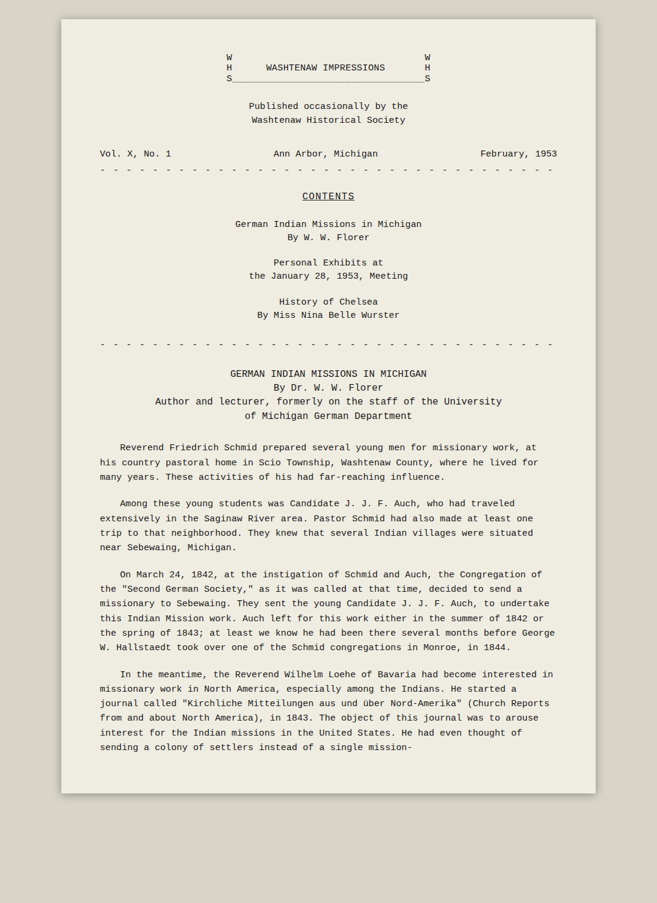W                                  W
H      WASHTENAW IMPRESSIONS       H
S__________________________________S
Published occasionally by the
Washtenaw Historical Society
Vol. X, No. 1 Ann Arbor, Michigan February, 1953
- - - - - - - - - - - - - - - - - - - - - - - - - - - - - - - - - - - -
CONTENTS
German Indian Missions in MichiganBy W. W. Florer
Personal Exhibits at
the January 28, 1953, Meeting
History of ChelseaBy Miss Nina Belle Wurster
- - - - - - - - - - - - - - - - - - - - - - - - - - - - - - - - - - - -
GERMAN INDIAN MISSIONS IN MICHIGAN By Dr. W. W. Florer Author and lecturer, formerly on the staff of the University of Michigan German Department
Reverend Friedrich Schmid prepared several young men for missionary work, at his country pastoral home in Scio Township, Washtenaw County, where he lived for many years. These activities of his had far-reaching influence.
Among these young students was Candidate J. J. F. Auch, who had traveled extensively in the Saginaw River area. Pastor Schmid had also made at least one trip to that neighborhood. They knew that several Indian villages were situated near Sebewaing, Michigan.
On March 24, 1842, at the instigation of Schmid and Auch, the Congregation of the "Second German Society," as it was called at that time, decided to send a missionary to Sebewaing. They sent the young Candidate J. J. F. Auch, to undertake this Indian Mission work. Auch left for this work either in the summer of 1842 or the spring of 1843; at least we know he had been there several months before George W. Hallstaedt took over one of the Schmid congregations in Monroe, in 1844.
In the meantime, the Reverend Wilhelm Loehe of Bavaria had become interested in missionary work in North America, especially among the Indians. He started a journal called "Kirchliche Mitteilungen aus und über Nord-Amerika" (Church Reports from and about North America), in 1843. The object of this journal was to arouse interest for the Indian missions in the United States. He had even thought of sending a colony of settlers instead of a single mission-